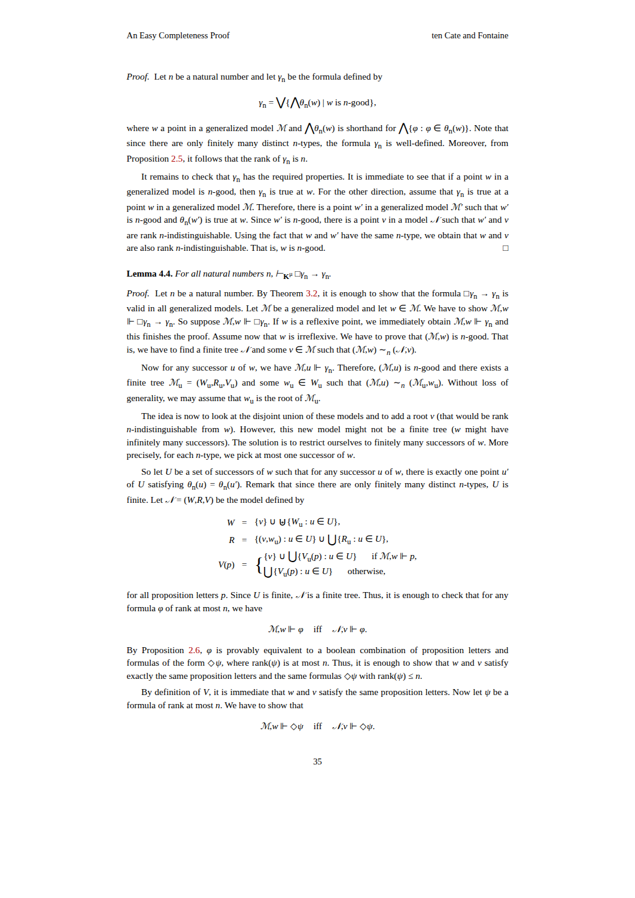An Easy Completeness Proof
ten Cate and Fontaine
Proof. Let n be a natural number and let γn be the formula defined by
γn = ⋁{⋀θn(w) | w is n-good},
where w a point in a generalized model ℳ and ⋀θn(w) is shorthand for ⋀{φ : φ ∈ θn(w)}. Note that since there are only finitely many distinct n-types, the formula γn is well-defined. Moreover, from Proposition 2.5, it follows that the rank of γn is n.
It remains to check that γn has the required properties. It is immediate to see that if a point w in a generalized model is n-good, then γn is true at w. For the other direction, assume that γn is true at a point w in a generalized model ℳ. Therefore, there is a point w′ in a generalized model ℳ′ such that w′ is n-good and θn(w′) is true at w. Since w′ is n-good, there is a point v in a model 𝒩 such that w′ and v are rank n-indistinguishable. Using the fact that w and w′ have the same n-type, we obtain that w and v are also rank n-indistinguishable. That is, w is n-good.□
Lemma 4.4. For all natural numbers n, ⊢Kμ □γn → γn.
Proof. Let n be a natural number. By Theorem 3.2, it is enough to show that the formula □γn → γn is valid in all generalized models. Let ℳ be a generalized model and let w ∈ ℳ. We have to show ℳ,w ⊩ □γn → γn. So suppose ℳ,w ⊩ □γn. If w is a reflexive point, we immediately obtain ℳ,w ⊩ γn and this finishes the proof. Assume now that w is irreflexive. We have to prove that (ℳ,w) is n-good. That is, we have to find a finite tree 𝒩 and some v ∈ ℳ such that (ℳ,w) ∼n (𝒩,v).
Now for any successor u of w, we have ℳ,u ⊩ γn. Therefore, (ℳ,u) is n-good and there exists a finite tree ℳu = (Wu,Ru,Vu) and some wu ∈ Wu such that (ℳ,u) ∼n (ℳu,wu). Without loss of generality, we may assume that wu is the root of ℳu.
The idea is now to look at the disjoint union of these models and to add a root v (that would be rank n-indistinguishable from w). However, this new model might not be a finite tree (w might have infinitely many successors). The solution is to restrict ourselves to finitely many successors of w. More precisely, for each n-type, we pick at most one successor of w.
So let U be a set of successors of w such that for any successor u of w, there is exactly one point u′ of U satisfying θn(u) = θn(u′). Remark that since there are only finitely many distinct n-types, U is finite. Let 𝒩 = (W,R,V) be the model defined by
| W | = | { v } ∪ ⊎ { W u : u ∈ U }, |
| R | = | {( v , w u ) : u ∈ U } ∪ ⋃ { R u : u ∈ U }, |
| V ( p ) | = | { { v } ∪ ⋃ { V u ( p ) : u ∈ U } if ℳ , w ⊩ p , ⋃ { V u ( p ) : u ∈ U } otherwise, |
for all proposition letters p. Since U is finite, 𝒩 is a finite tree. Thus, it is enough to check that for any formula φ of rank at most n, we have
ℳ,w ⊩ φiff 𝒩,v ⊩ φ.
By Proposition 2.6, φ is provably equivalent to a boolean combination of proposition letters and formulas of the form ◇ψ, where rank(ψ) is at most n. Thus, it is enough to show that w and v satisfy exactly the same proposition letters and the same formulas ◇ψ with rank(ψ) ≤ n.
By definition of V, it is immediate that w and v satisfy the same proposition letters. Now let ψ be a formula of rank at most n. We have to show that
ℳ,w ⊩ ◇ψiff 𝒩,v ⊩ ◇ψ.
35